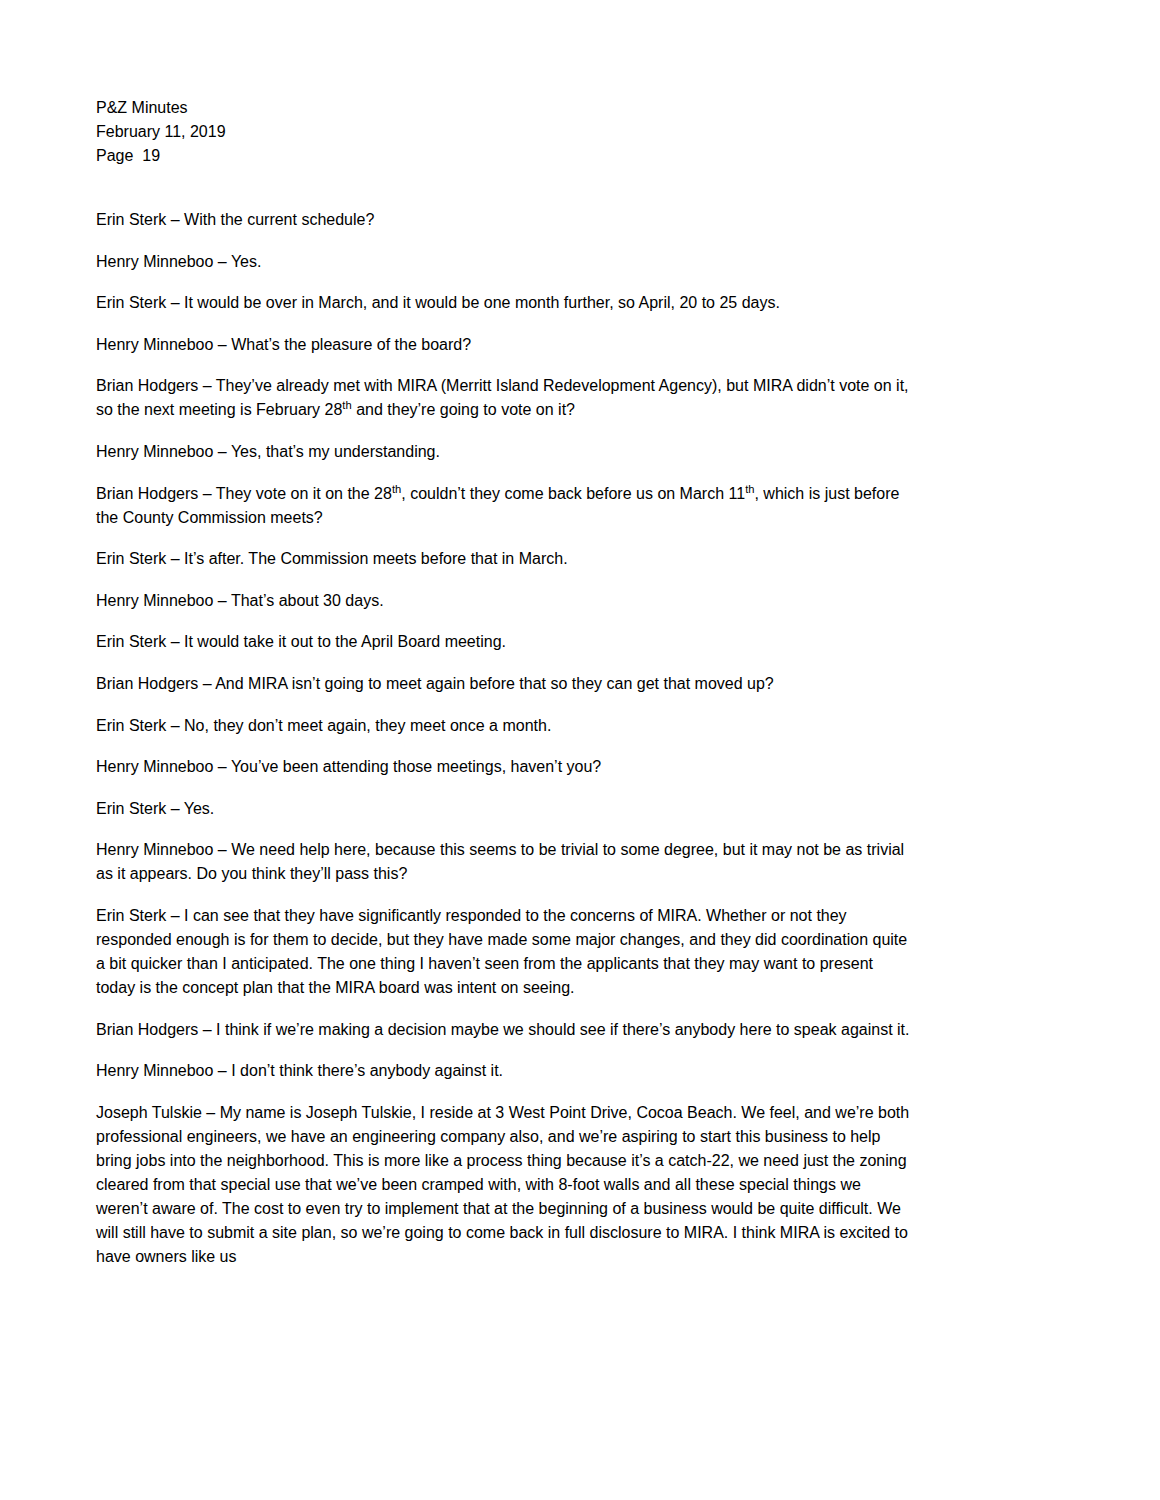P&Z Minutes
February 11, 2019
Page 19
Erin Sterk – With the current schedule?
Henry Minneboo – Yes.
Erin Sterk – It would be over in March, and it would be one month further, so April, 20 to 25 days.
Henry Minneboo – What’s the pleasure of the board?
Brian Hodgers – They’ve already met with MIRA (Merritt Island Redevelopment Agency), but MIRA didn’t vote on it, so the next meeting is February 28th and they’re going to vote on it?
Henry Minneboo – Yes, that’s my understanding.
Brian Hodgers – They vote on it on the 28th, couldn’t they come back before us on March 11th, which is just before the County Commission meets?
Erin Sterk – It’s after. The Commission meets before that in March.
Henry Minneboo – That’s about 30 days.
Erin Sterk – It would take it out to the April Board meeting.
Brian Hodgers – And MIRA isn’t going to meet again before that so they can get that moved up?
Erin Sterk – No, they don’t meet again, they meet once a month.
Henry Minneboo – You’ve been attending those meetings, haven’t you?
Erin Sterk – Yes.
Henry Minneboo – We need help here, because this seems to be trivial to some degree, but it may not be as trivial as it appears. Do you think they’ll pass this?
Erin Sterk – I can see that they have significantly responded to the concerns of MIRA. Whether or not they responded enough is for them to decide, but they have made some major changes, and they did coordination quite a bit quicker than I anticipated. The one thing I haven’t seen from the applicants that they may want to present today is the concept plan that the MIRA board was intent on seeing.
Brian Hodgers – I think if we’re making a decision maybe we should see if there’s anybody here to speak against it.
Henry Minneboo – I don’t think there’s anybody against it.
Joseph Tulskie – My name is Joseph Tulskie, I reside at 3 West Point Drive, Cocoa Beach. We feel, and we’re both professional engineers, we have an engineering company also, and we’re aspiring to start this business to help bring jobs into the neighborhood. This is more like a process thing because it’s a catch-22, we need just the zoning cleared from that special use that we’ve been cramped with, with 8-foot walls and all these special things we weren’t aware of. The cost to even try to implement that at the beginning of a business would be quite difficult. We will still have to submit a site plan, so we’re going to come back in full disclosure to MIRA. I think MIRA is excited to have owners like us